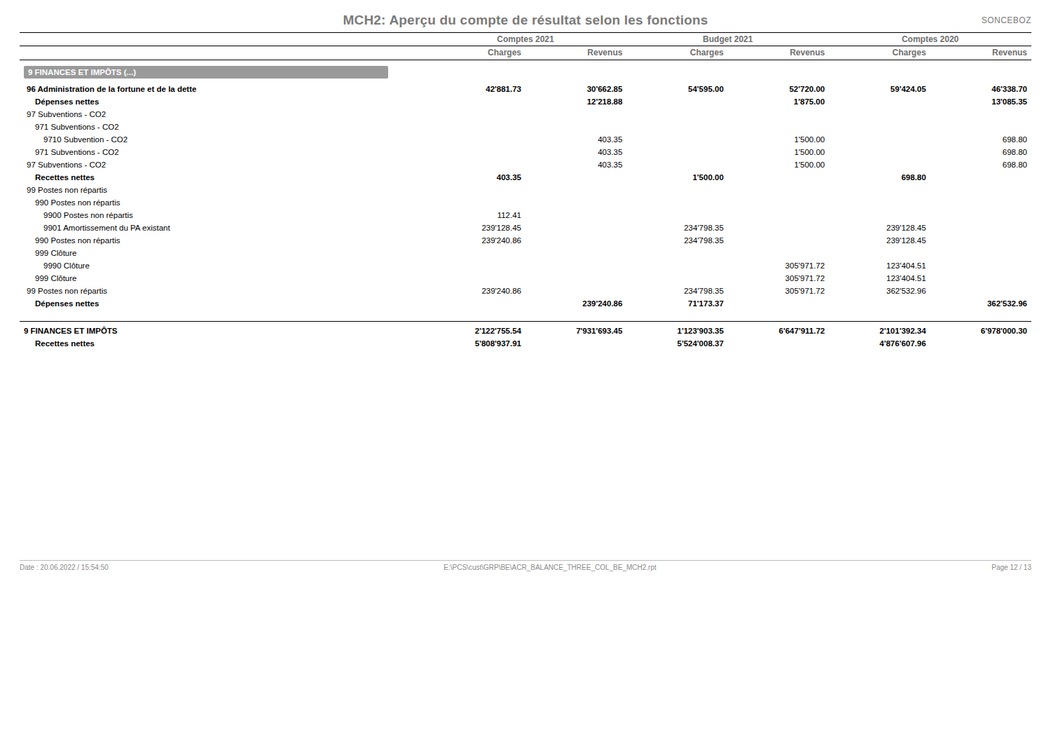SONCEBOZ
MCH2: Aperçu du compte de résultat selon les fonctions
| | Comptes 2021 | Budget 2021 | Comptes 2020 |
| --- | --- | --- | --- |
| | Charges | Revenus | Charges | Revenus | Charges | Revenus |
| 9 FINANCES ET IMPÔTS (...) |
| 96 Administration de la fortune et de la dette | 42'881.73 | 30'662.85 | 54'595.00 | 52'720.00 | 59'424.05 | 46'338.70 |
| Dépenses nettes | | 12'218.88 | | 1'875.00 | | 13'085.35 |
| 97 Subventions - CO2 | | | | | | |
| 971 Subventions - CO2 | | | | | | |
| 9710 Subvention - CO2 | | 403.35 | | 1'500.00 | | 698.80 |
| 971 Subventions - CO2 | | 403.35 | | 1'500.00 | | 698.80 |
| 97 Subventions - CO2 | | 403.35 | | 1'500.00 | | 698.80 |
| Recettes nettes | 403.35 | | 1'500.00 | | 698.80 | |
| 99 Postes non répartis | | | | | | |
| 990 Postes non répartis | | | | | | |
| 9900 Postes non répartis | 112.41 | | | | | |
| 9901 Amortissement du PA existant | 239'128.45 | | 234'798.35 | | 239'128.45 | |
| 990 Postes non répartis | 239'240.86 | | 234'798.35 | | 239'128.45 | |
| 999 Clôture | | | | | | |
| 9990 Clôture | | | | 305'971.72 | 123'404.51 | |
| 999 Clôture | | | | 305'971.72 | 123'404.51 | |
| 99 Postes non répartis | 239'240.86 | | 234'798.35 | 305'971.72 | 362'532.96 | |
| Dépenses nettes | | 239'240.86 | 71'173.37 | | | 362'532.96 |
| 9 FINANCES ET IMPÔTS | 2'122'755.54 | 7'931'693.45 | 1'123'903.35 | 6'647'911.72 | 2'101'392.34 | 6'978'000.30 |
| Recettes nettes | 5'808'937.91 | | 5'524'008.37 | | 4'876'607.96 | |
Date : 20.06.2022 / 15:54:50
E:\PCS\cust\GRP\BE\ACR_BALANCE_THREE_COL_BE_MCH2.rpt
Page 12 / 13